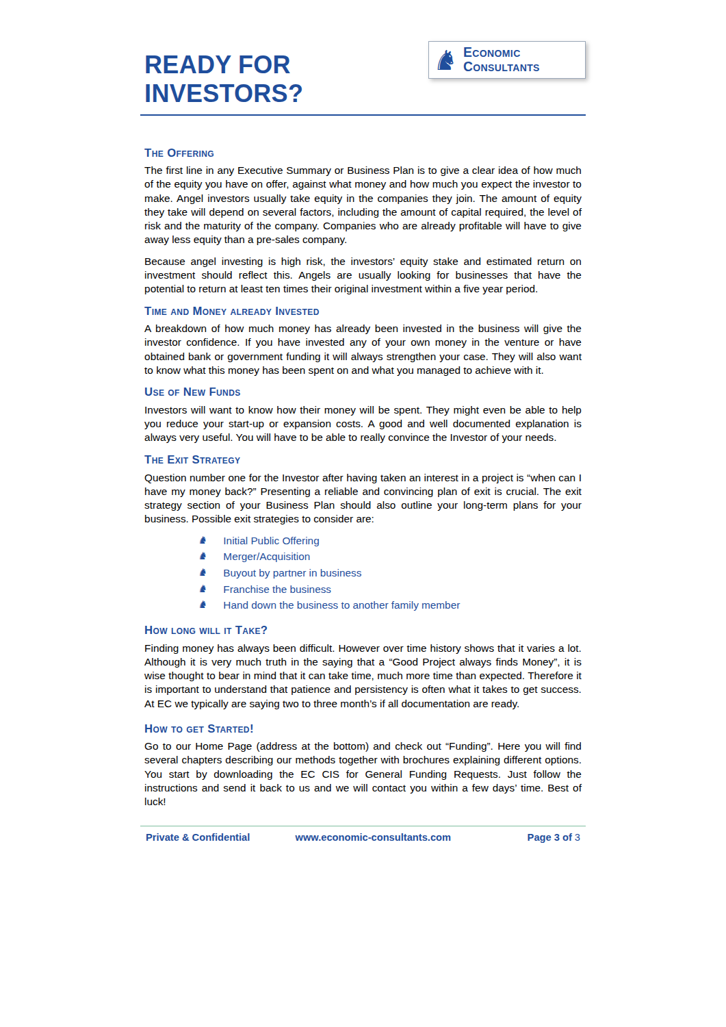READY FOR INVESTORS?
♞
Economic Consultants
The Offering
The first line in any Executive Summary or Business Plan is to give a clear idea of how much of the equity you have on offer, against what money and how much you expect the investor to make. Angel investors usually take equity in the companies they join. The amount of equity they take will depend on several factors, including the amount of capital required, the level of risk and the maturity of the company. Companies who are already profitable will have to give away less equity than a pre-sales company.
Because angel investing is high risk, the investors’ equity stake and estimated return on investment should reflect this. Angels are usually looking for businesses that have the potential to return at least ten times their original investment within a five year period.
Time and Money already Invested
A breakdown of how much money has already been invested in the business will give the investor confidence. If you have invested any of your own money in the venture or have obtained bank or government funding it will always strengthen your case. They will also want to know what this money has been spent on and what you managed to achieve with it.
Use of New Funds
Investors will want to know how their money will be spent. They might even be able to help you reduce your start-up or expansion costs. A good and well documented explanation is always very useful. You will have to be able to really convince the Investor of your needs.
The Exit Strategy
Question number one for the Investor after having taken an interest in a project is “when can I have my money back?” Presenting a reliable and convincing plan of exit is crucial. The exit strategy section of your Business Plan should also outline your long-term plans for your business. Possible exit strategies to consider are:
Initial Public Offering
Merger/Acquisition
Buyout by partner in business
Franchise the business
Hand down the business to another family member
How long will it Take?
Finding money has always been difficult. However over time history shows that it varies a lot. Although it is very much truth in the saying that a “Good Project always finds Money”, it is wise thought to bear in mind that it can take time, much more time than expected. Therefore it is important to understand that patience and persistency is often what it takes to get success. At EC we typically are saying two to three month’s if all documentation are ready.
How to get Started!
Go to our Home Page (address at the bottom) and check out “Funding”. Here you will find several chapters describing our methods together with brochures explaining different options. You start by downloading the EC CIS for General Funding Requests. Just follow the instructions and send it back to us and we will contact you within a few days’ time. Best of luck!
Private & Confidential
www.economic-consultants.com
Page 3 of 3